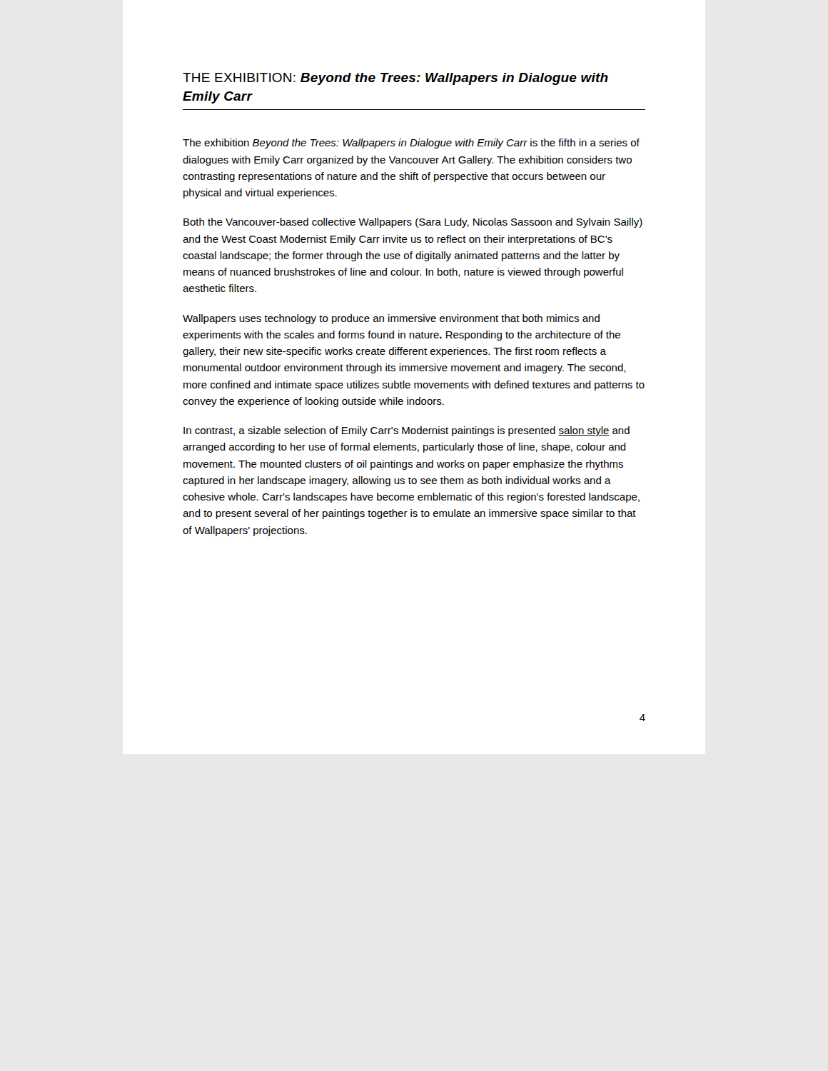THE EXHIBITION: Beyond the Trees: Wallpapers in Dialogue with Emily Carr
The exhibition Beyond the Trees: Wallpapers in Dialogue with Emily Carr is the fifth in a series of dialogues with Emily Carr organized by the Vancouver Art Gallery. The exhibition considers two contrasting representations of nature and the shift of perspective that occurs between our physical and virtual experiences.
Both the Vancouver-based collective Wallpapers (Sara Ludy, Nicolas Sassoon and Sylvain Sailly) and the West Coast Modernist Emily Carr invite us to reflect on their interpretations of BC's coastal landscape; the former through the use of digitally animated patterns and the latter by means of nuanced brushstrokes of line and colour. In both, nature is viewed through powerful aesthetic filters.
Wallpapers uses technology to produce an immersive environment that both mimics and experiments with the scales and forms found in nature. Responding to the architecture of the gallery, their new site-specific works create different experiences. The first room reflects a monumental outdoor environment through its immersive movement and imagery. The second, more confined and intimate space utilizes subtle movements with defined textures and patterns to convey the experience of looking outside while indoors.
In contrast, a sizable selection of Emily Carr's Modernist paintings is presented salon style and arranged according to her use of formal elements, particularly those of line, shape, colour and movement. The mounted clusters of oil paintings and works on paper emphasize the rhythms captured in her landscape imagery, allowing us to see them as both individual works and a cohesive whole. Carr's landscapes have become emblematic of this region's forested landscape, and to present several of her paintings together is to emulate an immersive space similar to that of Wallpapers' projections.
4